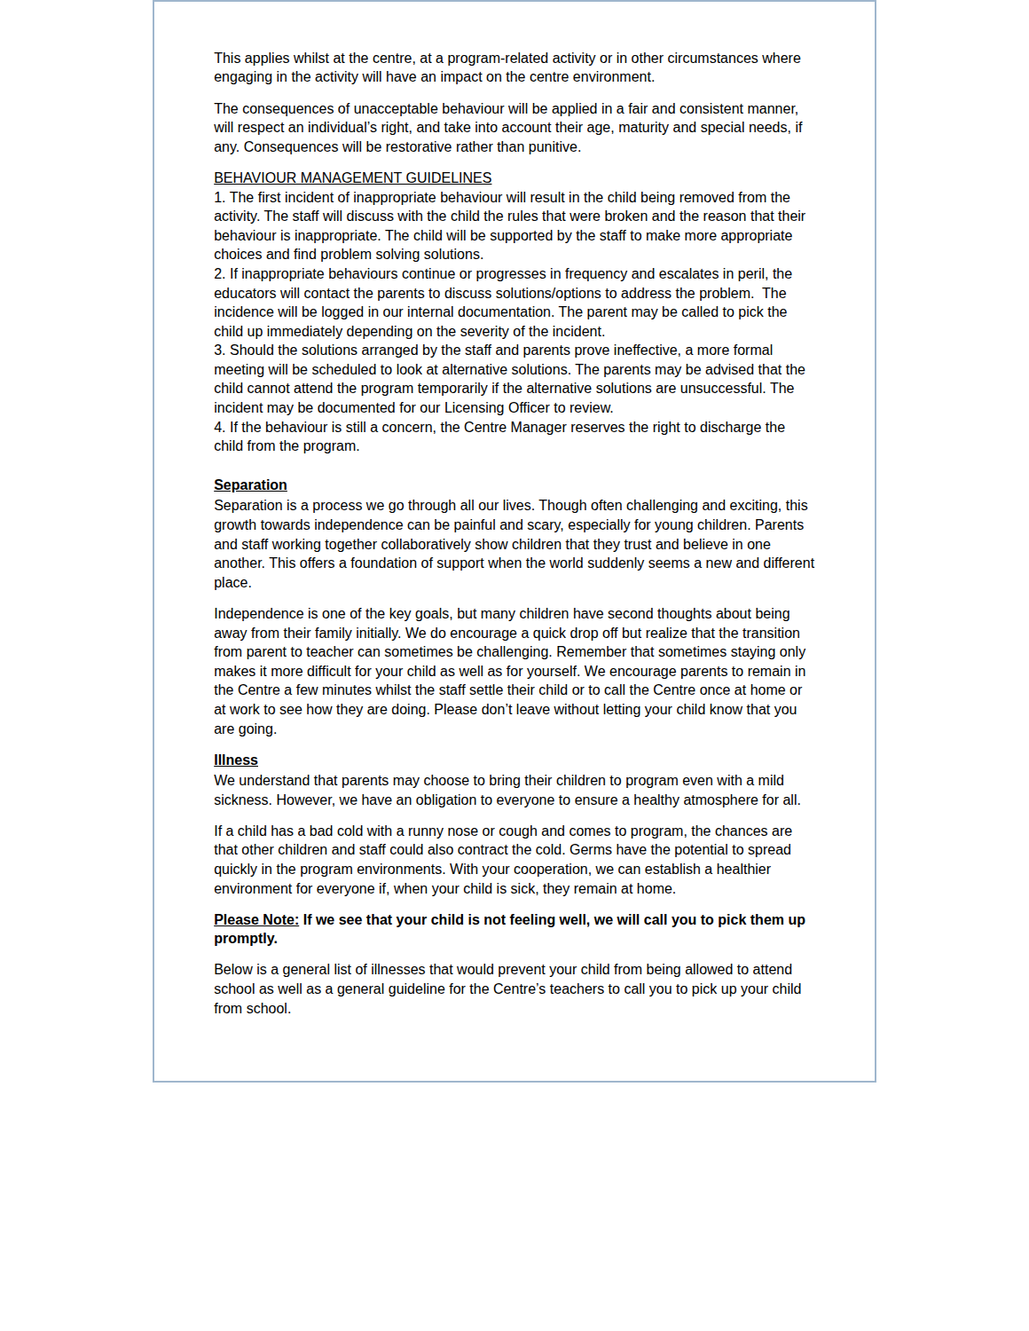This applies whilst at the centre, at a program-related activity or in other circumstances where engaging in the activity will have an impact on the centre environment.
The consequences of unacceptable behaviour will be applied in a fair and consistent manner, will respect an individual’s right, and take into account their age, maturity and special needs, if any. Consequences will be restorative rather than punitive.
BEHAVIOUR MANAGEMENT GUIDELINES
1. The first incident of inappropriate behaviour will result in the child being removed from the activity. The staff will discuss with the child the rules that were broken and the reason that their behaviour is inappropriate. The child will be supported by the staff to make more appropriate choices and find problem solving solutions.
2. If inappropriate behaviours continue or progresses in frequency and escalates in peril, the educators will contact the parents to discuss solutions/options to address the problem. The incidence will be logged in our internal documentation. The parent may be called to pick the child up immediately depending on the severity of the incident.
3. Should the solutions arranged by the staff and parents prove ineffective, a more formal meeting will be scheduled to look at alternative solutions. The parents may be advised that the child cannot attend the program temporarily if the alternative solutions are unsuccessful. The incident may be documented for our Licensing Officer to review.
4. If the behaviour is still a concern, the Centre Manager reserves the right to discharge the child from the program.
Separation
Separation is a process we go through all our lives. Though often challenging and exciting, this growth towards independence can be painful and scary, especially for young children. Parents and staff working together collaboratively show children that they trust and believe in one another. This offers a foundation of support when the world suddenly seems a new and different place.
Independence is one of the key goals, but many children have second thoughts about being away from their family initially. We do encourage a quick drop off but realize that the transition from parent to teacher can sometimes be challenging. Remember that sometimes staying only makes it more difficult for your child as well as for yourself. We encourage parents to remain in the Centre a few minutes whilst the staff settle their child or to call the Centre once at home or at work to see how they are doing. Please don’t leave without letting your child know that you are going.
Illness
We understand that parents may choose to bring their children to program even with a mild sickness. However, we have an obligation to everyone to ensure a healthy atmosphere for all.
If a child has a bad cold with a runny nose or cough and comes to program, the chances are that other children and staff could also contract the cold. Germs have the potential to spread quickly in the program environments. With your cooperation, we can establish a healthier environment for everyone if, when your child is sick, they remain at home.
Please Note: If we see that your child is not feeling well, we will call you to pick them up promptly.
Below is a general list of illnesses that would prevent your child from being allowed to attend school as well as a general guideline for the Centre’s teachers to call you to pick up your child from school.